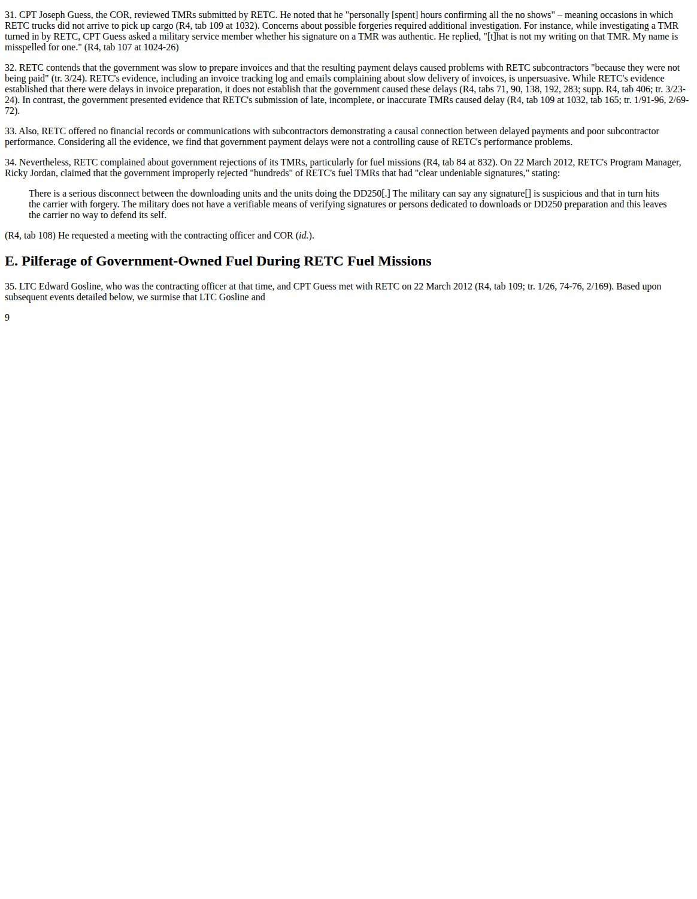31. CPT Joseph Guess, the COR, reviewed TMRs submitted by RETC. He noted that he "personally [spent] hours confirming all the no shows" – meaning occasions in which RETC trucks did not arrive to pick up cargo (R4, tab 109 at 1032). Concerns about possible forgeries required additional investigation. For instance, while investigating a TMR turned in by RETC, CPT Guess asked a military service member whether his signature on a TMR was authentic. He replied, "[t]hat is not my writing on that TMR. My name is misspelled for one." (R4, tab 107 at 1024-26)
32. RETC contends that the government was slow to prepare invoices and that the resulting payment delays caused problems with RETC subcontractors "because they were not being paid" (tr. 3/24). RETC's evidence, including an invoice tracking log and emails complaining about slow delivery of invoices, is unpersuasive. While RETC's evidence established that there were delays in invoice preparation, it does not establish that the government caused these delays (R4, tabs 71, 90, 138, 192, 283; supp. R4, tab 406; tr. 3/23-24). In contrast, the government presented evidence that RETC's submission of late, incomplete, or inaccurate TMRs caused delay (R4, tab 109 at 1032, tab 165; tr. 1/91-96, 2/69-72).
33. Also, RETC offered no financial records or communications with subcontractors demonstrating a causal connection between delayed payments and poor subcontractor performance. Considering all the evidence, we find that government payment delays were not a controlling cause of RETC's performance problems.
34. Nevertheless, RETC complained about government rejections of its TMRs, particularly for fuel missions (R4, tab 84 at 832). On 22 March 2012, RETC's Program Manager, Ricky Jordan, claimed that the government improperly rejected "hundreds" of RETC's fuel TMRs that had "clear undeniable signatures," stating:
There is a serious disconnect between the downloading units and the units doing the DD250[.] The military can say any signature[] is suspicious and that in turn hits the carrier with forgery. The military does not have a verifiable means of verifying signatures or persons dedicated to downloads or DD250 preparation and this leaves the carrier no way to defend its self.
(R4, tab 108) He requested a meeting with the contracting officer and COR (id.).
E. Pilferage of Government-Owned Fuel During RETC Fuel Missions
35. LTC Edward Gosline, who was the contracting officer at that time, and CPT Guess met with RETC on 22 March 2012 (R4, tab 109; tr. 1/26, 74-76, 2/169). Based upon subsequent events detailed below, we surmise that LTC Gosline and
9